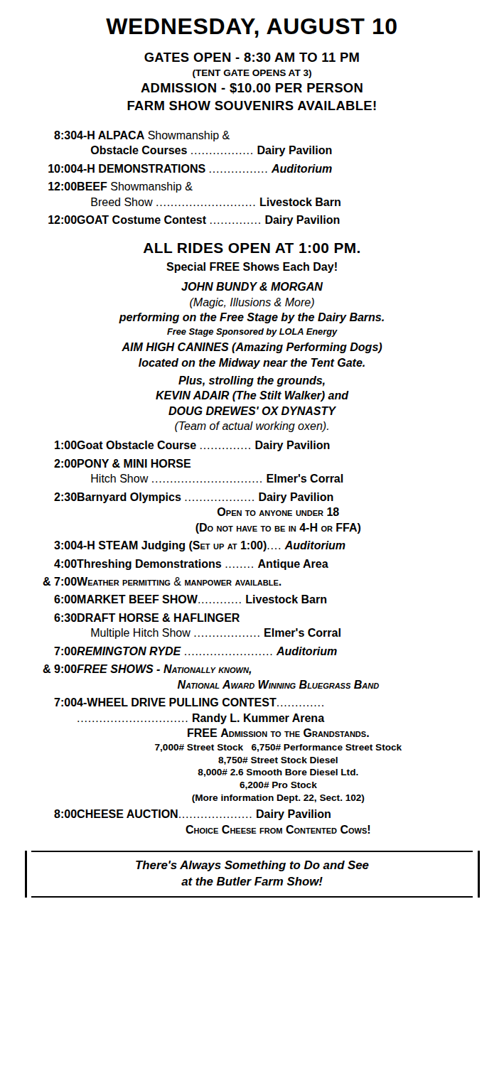WEDNESDAY, AUGUST 10
GATES OPEN - 8:30 AM TO 11 PM
(TENT GATE OPENS AT 3)
ADMISSION - $10.00 PER PERSON
FARM SHOW SOUVENIRS AVAILABLE!
| 8:30 | 4-H ALPACA Showmanship & Obstacle Courses ................. Dairy Pavilion |
| 10:00 | 4-H DEMONSTRATIONS ................ Auditorium |
| 12:00 | BEEF Showmanship & Breed Show ........................... Livestock Barn |
| 12:00 | GOAT Costume Contest .............. Dairy Pavilion |
ALL RIDES OPEN AT 1:00 PM.
Special FREE Shows Each Day!
JOHN BUNDY & MORGAN
(Magic, Illusions & More)
performing on the Free Stage by the Dairy Barns.
Free Stage Sponsored by LOLA Energy
AIM HIGH CANINES (Amazing Performing Dogs)
located on the Midway near the Tent Gate.
Plus, strolling the grounds,
KEVIN ADAIR (The Stilt Walker) and
DOUG DREWES' OX DYNASTY
(Team of actual working oxen).
| 1:00 | Goat Obstacle Course .............. Dairy Pavilion |
| 2:00 | PONY & MINI HORSE Hitch Show .............................. Elmer's Corral |
| 2:30 | Barnyard Olympics ................... Dairy Pavilion Open to anyone under 18 (Do not have to be in 4-H or FFA) |
| 3:00 | 4-H STEAM Judging (Set up at 1:00) .... Auditorium |
| 4:00 | Threshing Demonstrations ........ Antique Area |
| & 7:00 | Weather permitting & manpower available. |
| 6:00 | MARKET BEEF SHOW ............ Livestock Barn |
| 6:30 | DRAFT HORSE & HAFLINGER Multiple Hitch Show .................. Elmer's Corral |
| 7:00 | REMINGTON RYDE ........................ Auditorium |
| & 9:00 | FREE SHOWS - Nationally known, National Award Winning Bluegrass Band |
| 7:00 | 4-WHEEL DRIVE PULLING CONTEST ............. .............................. Randy L. Kummer Arena FREE Admission to the Grandstands. 7,000# Street Stock 6,750# Performance Street Stock 8,750# Street Stock Diesel 8,000# 2.6 Smooth Bore Diesel Ltd. 6,200# Pro Stock (More information Dept. 22, Sect. 102) |
| 8:00 | CHEESE AUCTION .................... Dairy Pavilion Choice Cheese from Contented Cows! |
There's Always Something to Do and See
at the Butler Farm Show!